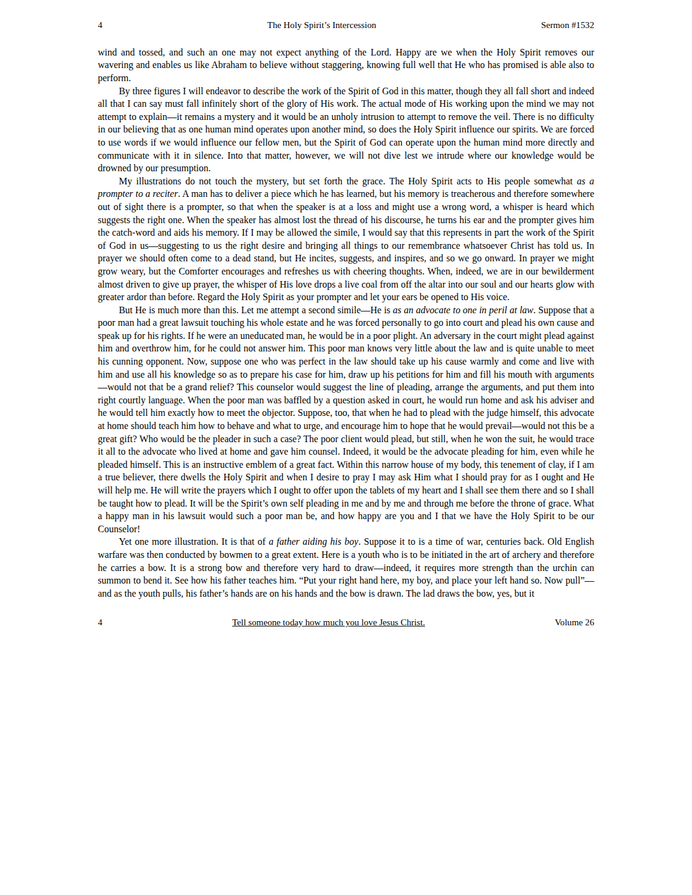4 The Holy Spirit’s Intercession Sermon #1532
wind and tossed, and such an one may not expect anything of the Lord. Happy are we when the Holy Spirit removes our wavering and enables us like Abraham to believe without staggering, knowing full well that He who has promised is able also to perform.
By three figures I will endeavor to describe the work of the Spirit of God in this matter, though they all fall short and indeed all that I can say must fall infinitely short of the glory of His work. The actual mode of His working upon the mind we may not attempt to explain—it remains a mystery and it would be an unholy intrusion to attempt to remove the veil. There is no difficulty in our believing that as one human mind operates upon another mind, so does the Holy Spirit influence our spirits. We are forced to use words if we would influence our fellow men, but the Spirit of God can operate upon the human mind more directly and communicate with it in silence. Into that matter, however, we will not dive lest we intrude where our knowledge would be drowned by our presumption.
My illustrations do not touch the mystery, but set forth the grace. The Holy Spirit acts to His people somewhat as a prompter to a reciter. A man has to deliver a piece which he has learned, but his memory is treacherous and therefore somewhere out of sight there is a prompter, so that when the speaker is at a loss and might use a wrong word, a whisper is heard which suggests the right one. When the speaker has almost lost the thread of his discourse, he turns his ear and the prompter gives him the catch-word and aids his memory. If I may be allowed the simile, I would say that this represents in part the work of the Spirit of God in us—suggesting to us the right desire and bringing all things to our remembrance whatsoever Christ has told us. In prayer we should often come to a dead stand, but He incites, suggests, and inspires, and so we go onward. In prayer we might grow weary, but the Comforter encourages and refreshes us with cheering thoughts. When, indeed, we are in our bewilderment almost driven to give up prayer, the whisper of His love drops a live coal from off the altar into our soul and our hearts glow with greater ardor than before. Regard the Holy Spirit as your prompter and let your ears be opened to His voice.
But He is much more than this. Let me attempt a second simile—He is as an advocate to one in peril at law. Suppose that a poor man had a great lawsuit touching his whole estate and he was forced personally to go into court and plead his own cause and speak up for his rights. If he were an uneducated man, he would be in a poor plight. An adversary in the court might plead against him and overthrow him, for he could not answer him. This poor man knows very little about the law and is quite unable to meet his cunning opponent. Now, suppose one who was perfect in the law should take up his cause warmly and come and live with him and use all his knowledge so as to prepare his case for him, draw up his petitions for him and fill his mouth with arguments—would not that be a grand relief? This counselor would suggest the line of pleading, arrange the arguments, and put them into right courtly language. When the poor man was baffled by a question asked in court, he would run home and ask his adviser and he would tell him exactly how to meet the objector. Suppose, too, that when he had to plead with the judge himself, this advocate at home should teach him how to behave and what to urge, and encourage him to hope that he would prevail—would not this be a great gift? Who would be the pleader in such a case? The poor client would plead, but still, when he won the suit, he would trace it all to the advocate who lived at home and gave him counsel. Indeed, it would be the advocate pleading for him, even while he pleaded himself. This is an instructive emblem of a great fact. Within this narrow house of my body, this tenement of clay, if I am a true believer, there dwells the Holy Spirit and when I desire to pray I may ask Him what I should pray for as I ought and He will help me. He will write the prayers which I ought to offer upon the tablets of my heart and I shall see them there and so I shall be taught how to plead. It will be the Spirit’s own self pleading in me and by me and through me before the throne of grace. What a happy man in his lawsuit would such a poor man be, and how happy are you and I that we have the Holy Spirit to be our Counselor!
Yet one more illustration. It is that of a father aiding his boy. Suppose it to is a time of war, centuries back. Old English warfare was then conducted by bowmen to a great extent. Here is a youth who is to be initiated in the art of archery and therefore he carries a bow. It is a strong bow and therefore very hard to draw—indeed, it requires more strength than the urchin can summon to bend it. See how his father teaches him. “Put your right hand here, my boy, and place your left hand so. Now pull”—and as the youth pulls, his father’s hands are on his hands and the bow is drawn. The lad draws the bow, yes, but it
4 Tell someone today how much you love Jesus Christ. Volume 26